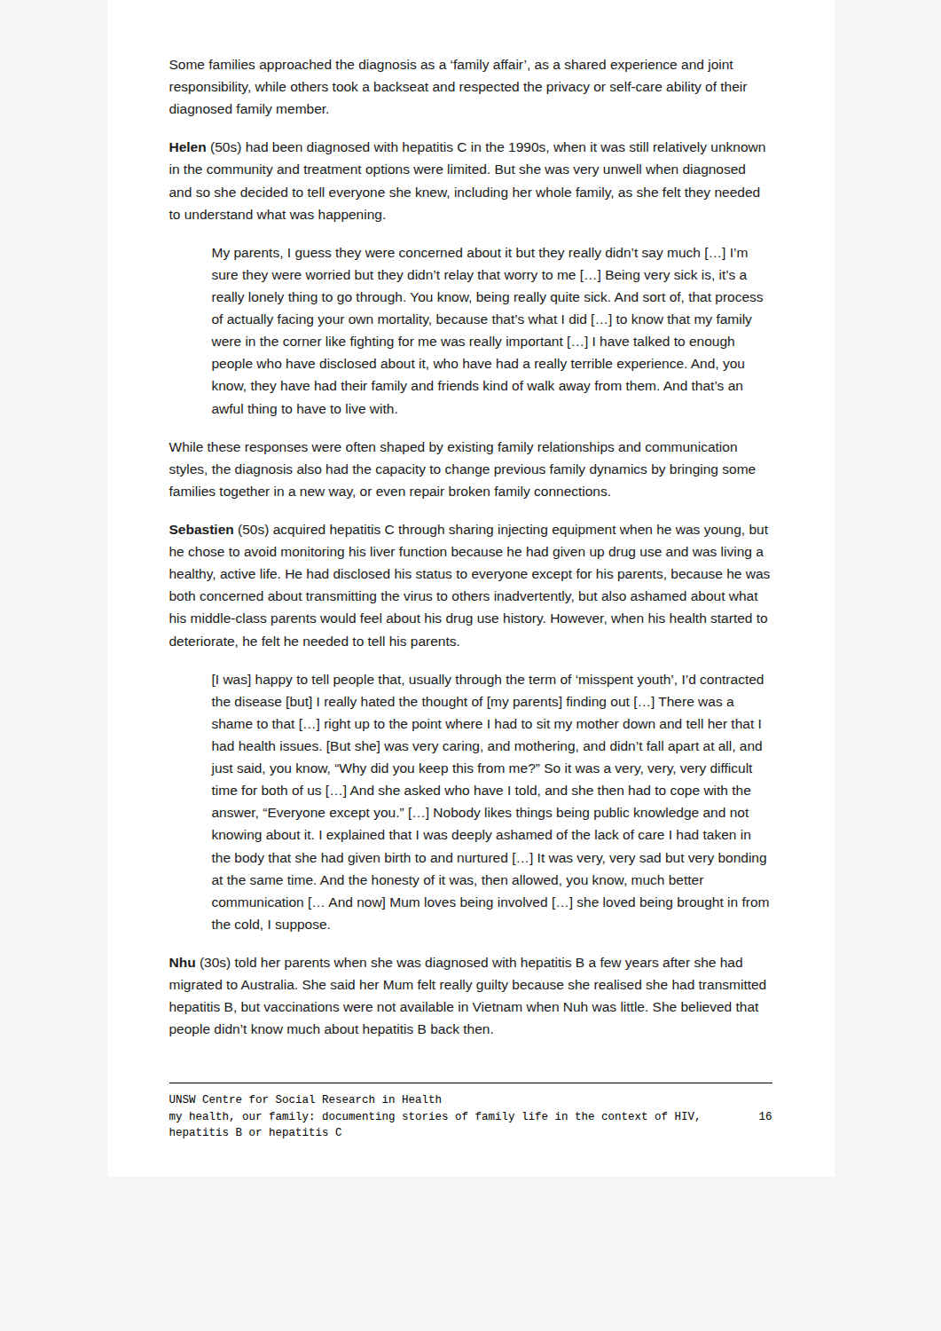Some families approached the diagnosis as a ‘family affair’, as a shared experience and joint responsibility, while others took a backseat and respected the privacy or self-care ability of their diagnosed family member.
Helen (50s) had been diagnosed with hepatitis C in the 1990s, when it was still relatively unknown in the community and treatment options were limited. But she was very unwell when diagnosed and so she decided to tell everyone she knew, including her whole family, as she felt they needed to understand what was happening.
My parents, I guess they were concerned about it but they really didn’t say much […] I’m sure they were worried but they didn’t relay that worry to me […] Being very sick is, it’s a really lonely thing to go through. You know, being really quite sick. And sort of, that process of actually facing your own mortality, because that’s what I did […] to know that my family were in the corner like fighting for me was really important […] I have talked to enough people who have disclosed about it, who have had a really terrible experience. And, you know, they have had their family and friends kind of walk away from them. And that’s an awful thing to have to live with.
While these responses were often shaped by existing family relationships and communication styles, the diagnosis also had the capacity to change previous family dynamics by bringing some families together in a new way, or even repair broken family connections.
Sebastien (50s) acquired hepatitis C through sharing injecting equipment when he was young, but he chose to avoid monitoring his liver function because he had given up drug use and was living a healthy, active life. He had disclosed his status to everyone except for his parents, because he was both concerned about transmitting the virus to others inadvertently, but also ashamed about what his middle-class parents would feel about his drug use history. However, when his health started to deteriorate, he felt he needed to tell his parents.
[I was] happy to tell people that, usually through the term of ‘misspent youth’, I’d contracted the disease [but] I really hated the thought of [my parents] finding out […] There was a shame to that […] right up to the point where I had to sit my mother down and tell her that I had health issues. [But she] was very caring, and mothering, and didn’t fall apart at all, and just said, you know, “Why did you keep this from me?” So it was a very, very, very difficult time for both of us […] And she asked who have I told, and she then had to cope with the answer, “Everyone except you.” […] Nobody likes things being public knowledge and not knowing about it. I explained that I was deeply ashamed of the lack of care I had taken in the body that she had given birth to and nurtured […] It was very, very sad but very bonding at the same time. And the honesty of it was, then allowed, you know, much better communication [… And now] Mum loves being involved […] she loved being brought in from the cold, I suppose.
Nhu (30s) told her parents when she was diagnosed with hepatitis B a few years after she had migrated to Australia. She said her Mum felt really guilty because she realised she had transmitted hepatitis B, but vaccinations were not available in Vietnam when Nuh was little. She believed that people didn’t know much about hepatitis B back then.
UNSW Centre for Social Research in Health
my health, our family: documenting stories of family life in the context of HIV, hepatitis B or hepatitis C 16